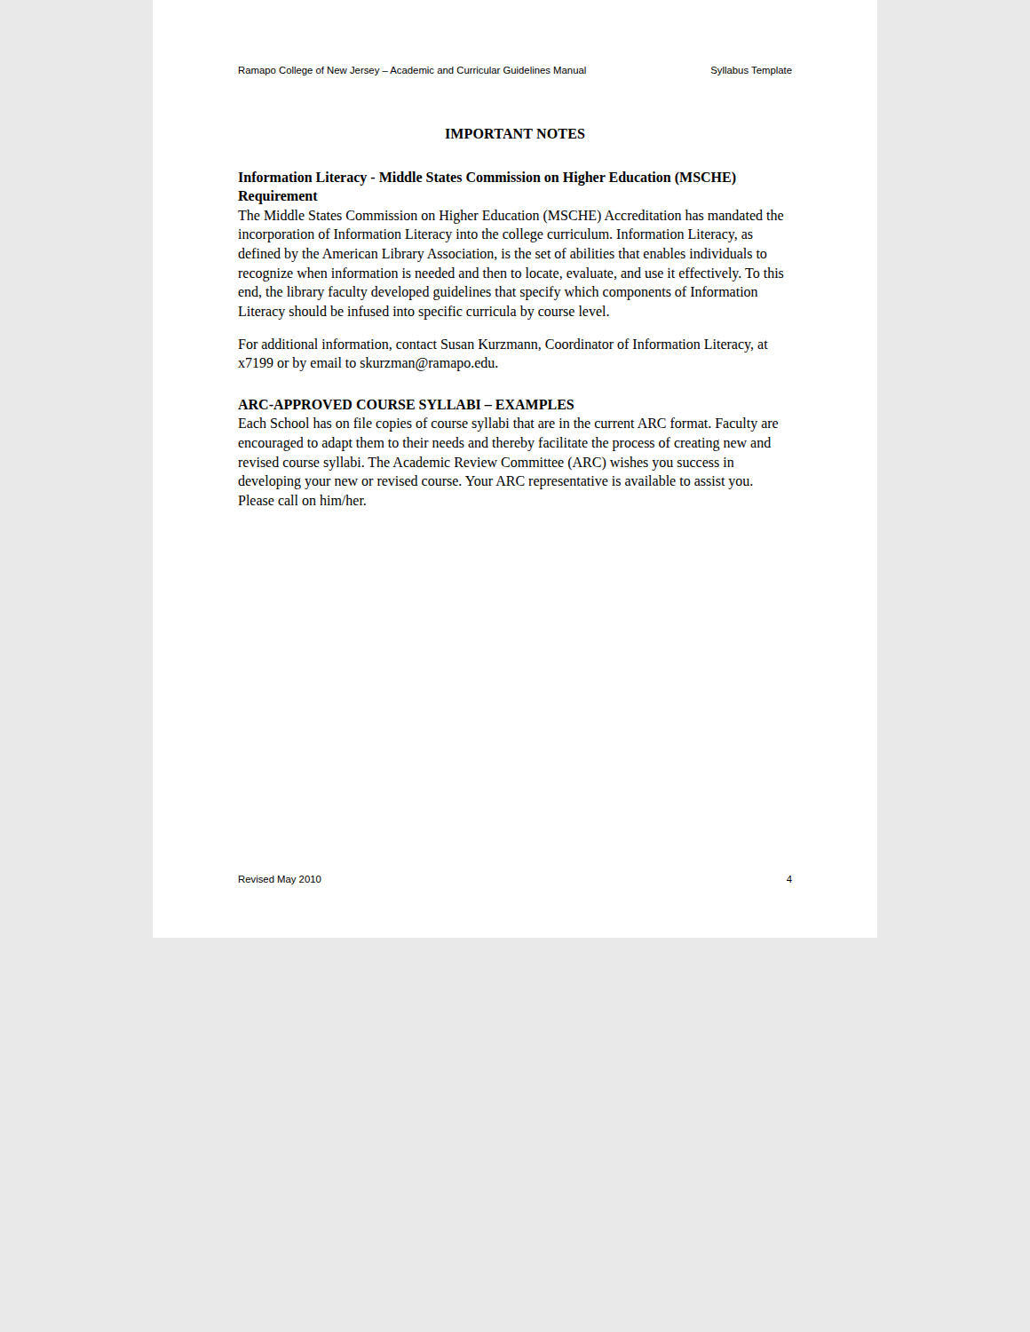Ramapo College of New Jersey – Academic and Curricular Guidelines Manual
Syllabus Template
IMPORTANT NOTES
Information Literacy - Middle States Commission on Higher Education (MSCHE) Requirement
The Middle States Commission on Higher Education (MSCHE) Accreditation has mandated the incorporation of Information Literacy into the college curriculum. Information Literacy, as defined by the American Library Association, is the set of abilities that enables individuals to recognize when information is needed and then to locate, evaluate, and use it effectively. To this end, the library faculty developed guidelines that specify which components of Information Literacy should be infused into specific curricula by course level.
For additional information, contact Susan Kurzmann, Coordinator of Information Literacy, at x7199 or by email to skurzman@ramapo.edu.
ARC-APPROVED COURSE SYLLABI – EXAMPLES
Each School has on file copies of course syllabi that are in the current ARC format. Faculty are encouraged to adapt them to their needs and thereby facilitate the process of creating new and revised course syllabi. The Academic Review Committee (ARC) wishes you success in developing your new or revised course. Your ARC representative is available to assist you. Please call on him/her.
Revised May 2010
4